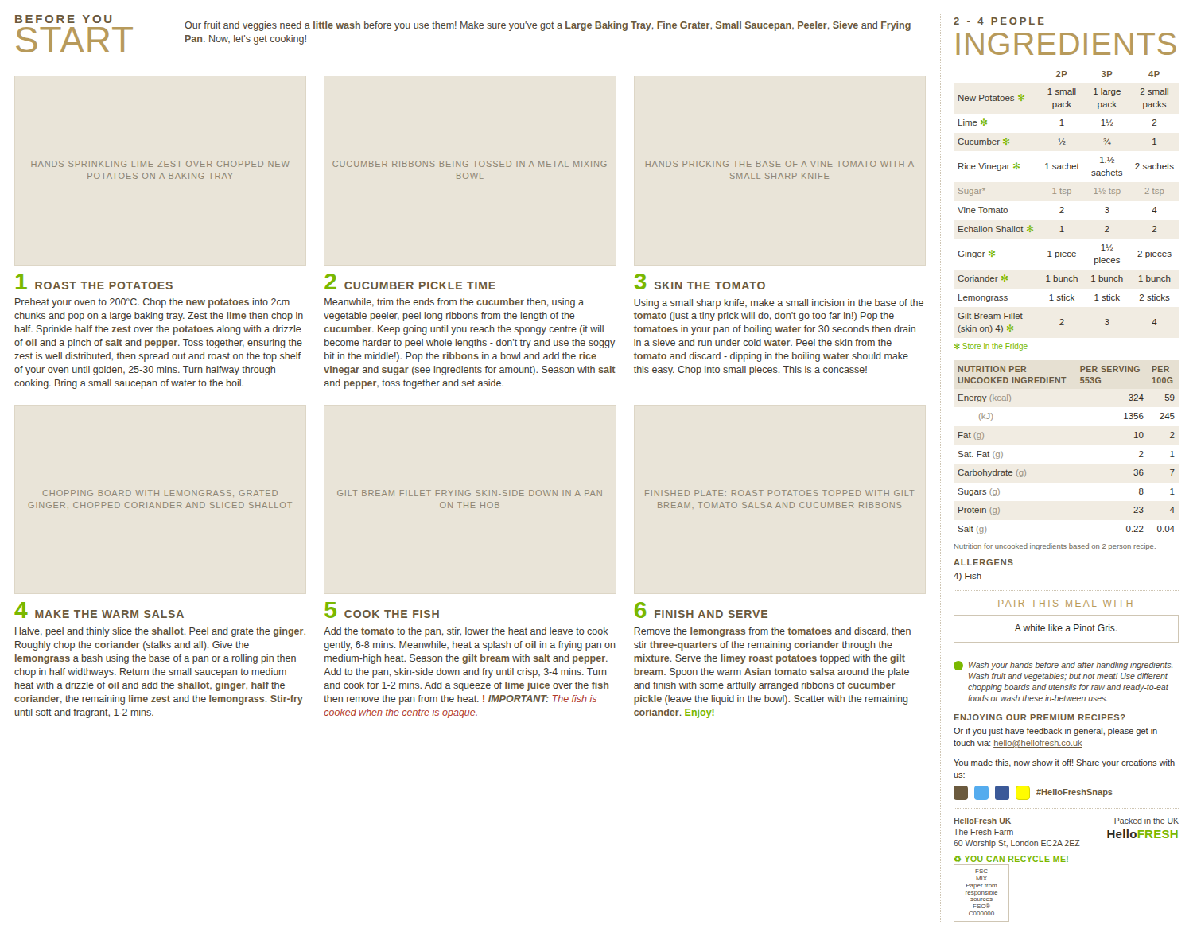BEFORE YOU START
Our fruit and veggies need a little wash before you use them! Make sure you've got a Large Baking Tray, Fine Grater, Small Saucepan, Peeler, Sieve and Frying Pan. Now, let's get cooking!
Hands sprinkling lime zest over chopped new potatoes on a baking tray
1 ROAST THE POTATOES
Preheat your oven to 200°C. Chop the new potatoes into 2cm chunks and pop on a large baking tray. Zest the lime then chop in half. Sprinkle half the zest over the potatoes along with a drizzle of oil and a pinch of salt and pepper. Toss together, ensuring the zest is well distributed, then spread out and roast on the top shelf of your oven until golden, 25-30 mins. Turn halfway through cooking. Bring a small saucepan of water to the boil.
Cucumber ribbons being tossed in a metal mixing bowl
2 CUCUMBER PICKLE TIME
Meanwhile, trim the ends from the cucumber then, using a vegetable peeler, peel long ribbons from the length of the cucumber. Keep going until you reach the spongy centre (it will become harder to peel whole lengths - don't try and use the soggy bit in the middle!). Pop the ribbons in a bowl and add the rice vinegar and sugar (see ingredients for amount). Season with salt and pepper, toss together and set aside.
Hands pricking the base of a vine tomato with a small sharp knife
3 SKIN THE TOMATO
Using a small sharp knife, make a small incision in the base of the tomato (just a tiny prick will do, don't go too far in!) Pop the tomatoes in your pan of boiling water for 30 seconds then drain in a sieve and run under cold water. Peel the skin from the tomato and discard - dipping in the boiling water should make this easy. Chop into small pieces. This is a concasse!
Chopping board with lemongrass, grated ginger, chopped coriander and sliced shallot
4 MAKE THE WARM SALSA
Halve, peel and thinly slice the shallot. Peel and grate the ginger. Roughly chop the coriander (stalks and all). Give the lemongrass a bash using the base of a pan or a rolling pin then chop in half widthways. Return the small saucepan to medium heat with a drizzle of oil and add the shallot, ginger, half the coriander, the remaining lime zest and the lemongrass. Stir-fry until soft and fragrant, 1-2 mins.
Gilt bream fillet frying skin-side down in a pan on the hob
5 COOK THE FISH
Add the tomato to the pan, stir, lower the heat and leave to cook gently, 6-8 mins. Meanwhile, heat a splash of oil in a frying pan on medium-high heat. Season the gilt bream with salt and pepper. Add to the pan, skin-side down and fry until crisp, 3-4 mins. Turn and cook for 1-2 mins. Add a squeeze of lime juice over the fish then remove the pan from the heat. ! IMPORTANT: The fish is cooked when the centre is opaque.
Finished plate: roast potatoes topped with gilt bream, tomato salsa and cucumber ribbons
6 FINISH AND SERVE
Remove the lemongrass from the tomatoes and discard, then stir three-quarters of the remaining coriander through the mixture. Serve the limey roast potatoes topped with the gilt bream. Spoon the warm Asian tomato salsa around the plate and finish with some artfully arranged ribbons of cucumber pickle (leave the liquid in the bowl). Scatter with the remaining coriander. Enjoy!
2 - 4 PEOPLE
INGREDIENTS
| | 2P | 3P | 4P |
| --- | --- | --- | --- |
| New Potatoes ✻ | 1 small pack | 1 large pack | 2 small packs |
| Lime ✻ | 1 | 1½ | 2 |
| Cucumber ✻ | ½ | ¾ | 1 |
| Rice Vinegar ✻ | 1 sachet | 1.½ sachets | 2 sachets |
| Sugar* | 1 tsp | 1½ tsp | 2 tsp |
| Vine Tomato | 2 | 3 | 4 |
| Echalion Shallot ✻ | 1 | 2 | 2 |
| Ginger ✻ | 1 piece | 1½ pieces | 2 pieces |
| Coriander ✻ | 1 bunch | 1 bunch | 1 bunch |
| Lemongrass | 1 stick | 1 stick | 2 sticks |
| Gilt Bream Fillet (skin on) 4) ✻ | 2 | 3 | 4 |
✻ Store in the Fridge
| NUTRITION PER UNCOOKED INGREDIENT | PER SERVING 553G | PER 100G |
| --- | --- | --- |
| Energy (kcal) | 324 | 59 |
| (kJ) | 1356 | 245 |
| Fat (g) | 10 | 2 |
| Sat. Fat (g) | 2 | 1 |
| Carbohydrate (g) | 36 | 7 |
| Sugars (g) | 8 | 1 |
| Protein (g) | 23 | 4 |
| Salt (g) | 0.22 | 0.04 |
Nutrition for uncooked ingredients based on 2 person recipe.
ALLERGENS
4) Fish
Pair this meal with
A white like a Pinot Gris.
Wash your hands before and after handling ingredients. Wash fruit and vegetables; but not meat! Use different chopping boards and utensils for raw and ready-to-eat foods or wash these in-between uses.
Enjoying our premium recipes?
Or if you just have feedback in general, please get in touch via: hello@hellofresh.co.uk
You made this, now show it off! Share your creations with us:
#HelloFreshSnaps
HelloFresh UK
The Fresh Farm
60 Worship St, London EC2A 2EZ
♻ YOU CAN RECYCLE ME!
Packed in the UK
Hello FRESH
FSC
MIX
Paper from responsible sources
FSC® C000000